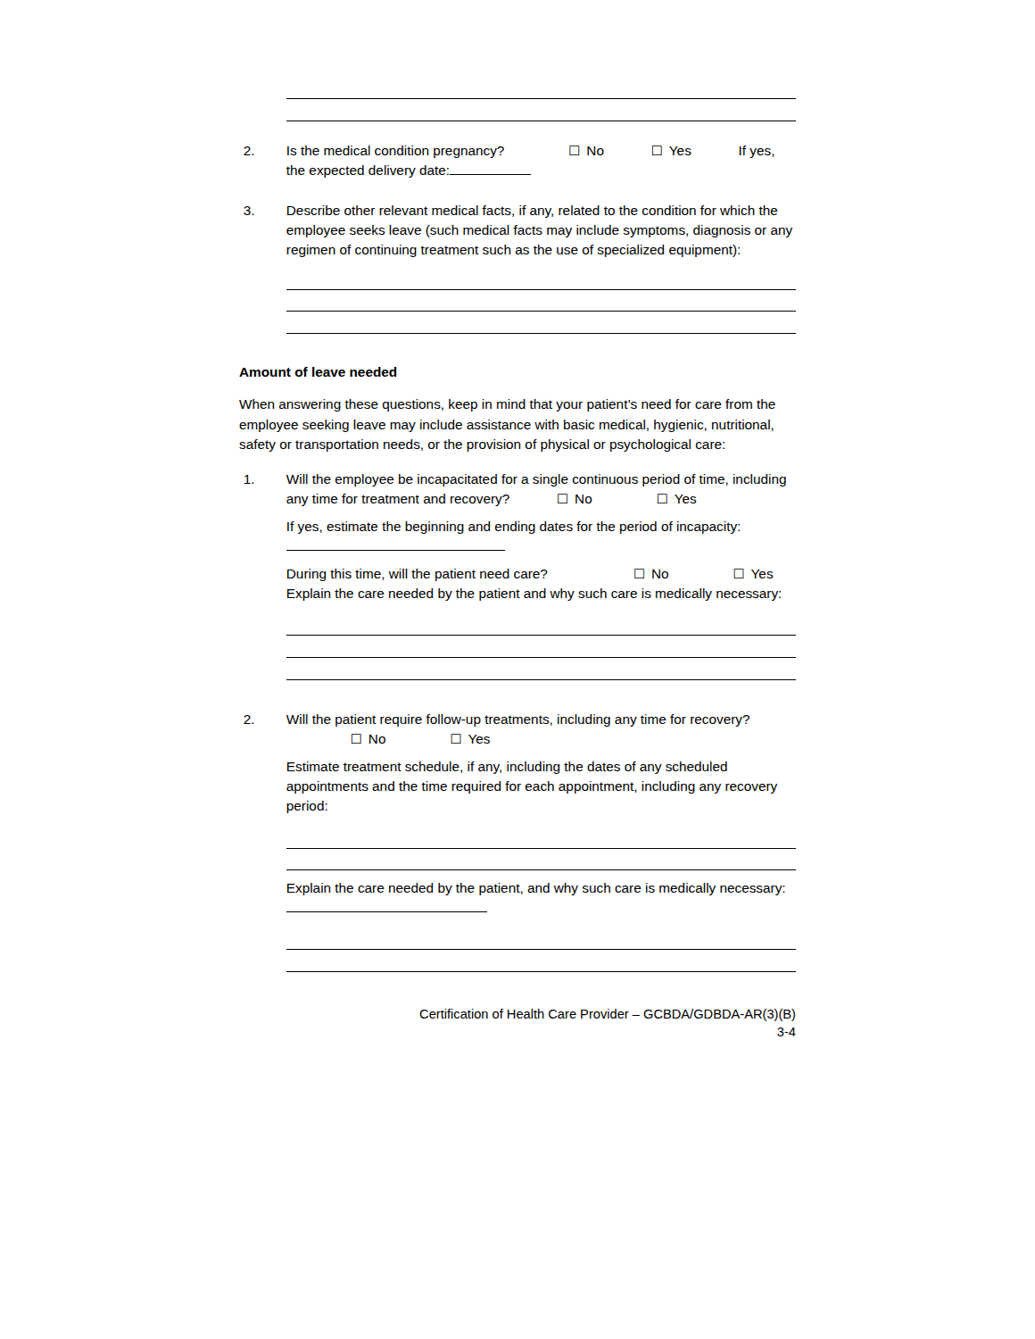2.
Is the medical condition pregnancy? ☐ No ☐ Yes If yes, the expected delivery date:
3.
Describe other relevant medical facts, if any, related to the condition for which the employee seeks leave (such medical facts may include symptoms, diagnosis or any regimen of continuing treatment such as the use of specialized equipment):
Amount of leave needed
When answering these questions, keep in mind that your patient’s need for care from the employee seeking leave may include assistance with basic medical, hygienic, nutritional, safety or transportation needs, or the provision of physical or psychological care:
1.
Will the employee be incapacitated for a single continuous period of time, including any time for treatment and recovery? ☐ No ☐ Yes
If yes, estimate the beginning and ending dates for the period of incapacity:
During this time, will the patient need care? ☐ No ☐ Yes
Explain the care needed by the patient and why such care is medically necessary:
2.
Will the patient require follow-up treatments, including any time for recovery? ☐ No ☐ Yes
Estimate treatment schedule, if any, including the dates of any scheduled appointments and the time required for each appointment, including any recovery period:
Explain the care needed by the patient, and why such care is medically necessary:
Certification of Health Care Provider – GCBDA/GDBDA-AR(3)(B)
3-4